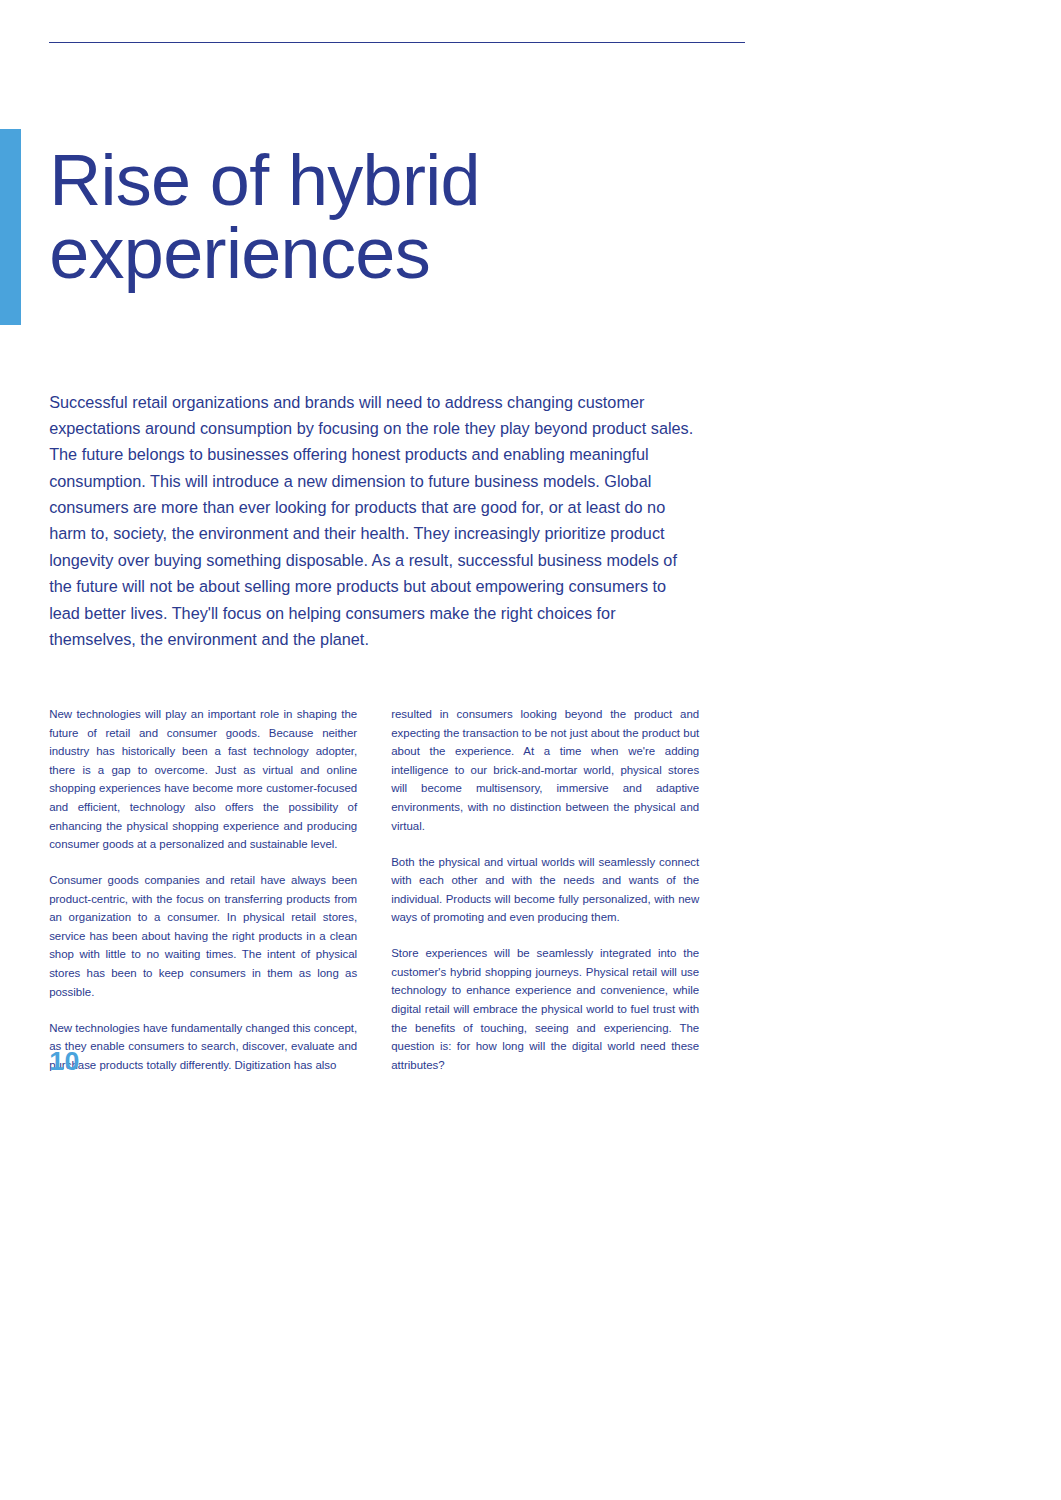Rise of hybrid experiences
Successful retail organizations and brands will need to address changing customer expectations around consumption by focusing on the role they play beyond product sales. The future belongs to businesses offering honest products and enabling meaningful consumption. This will introduce a new dimension to future business models. Global consumers are more than ever looking for products that are good for, or at least do no harm to, society, the environment and their health. They increasingly prioritize product longevity over buying something disposable. As a result, successful business models of the future will not be about selling more products but about empowering consumers to lead better lives. They'll focus on helping consumers make the right choices for themselves, the environment and the planet.
New technologies will play an important role in shaping the future of retail and consumer goods. Because neither industry has historically been a fast technology adopter, there is a gap to overcome. Just as virtual and online shopping experiences have become more customer-focused and efficient, technology also offers the possibility of enhancing the physical shopping experience and producing consumer goods at a personalized and sustainable level.
Consumer goods companies and retail have always been product-centric, with the focus on transferring products from an organization to a consumer. In physical retail stores, service has been about having the right products in a clean shop with little to no waiting times. The intent of physical stores has been to keep consumers in them as long as possible.
New technologies have fundamentally changed this concept, as they enable consumers to search, discover, evaluate and purchase products totally differently. Digitization has also
resulted in consumers looking beyond the product and expecting the transaction to be not just about the product but about the experience. At a time when we're adding intelligence to our brick-and-mortar world, physical stores will become multisensory, immersive and adaptive environments, with no distinction between the physical and virtual.
Both the physical and virtual worlds will seamlessly connect with each other and with the needs and wants of the individual. Products will become fully personalized, with new ways of promoting and even producing them.
Store experiences will be seamlessly integrated into the customer's hybrid shopping journeys. Physical retail will use technology to enhance experience and convenience, while digital retail will embrace the physical world to fuel trust with the benefits of touching, seeing and experiencing. The question is: for how long will the digital world need these attributes?
10